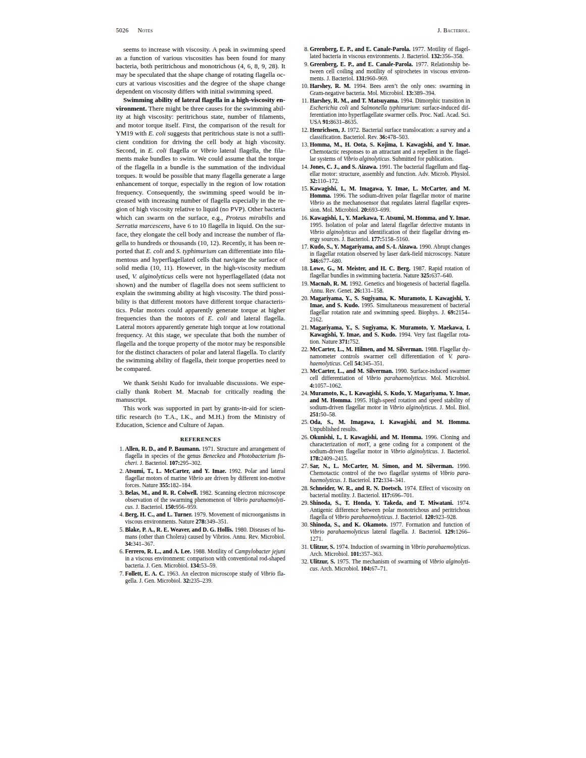5026 Notes
J. Bacteriol.
seems to increase with viscosity. A peak in swimming speed as a function of various viscosities has been found for many bacteria, both peritrichous and monotrichous (4, 6, 8, 9, 28). It may be speculated that the shape change of rotating flagella occurs at various viscosities and the degree of the shape change dependent on viscosity differs with initial swimming speed.
Swimming ability of lateral flagella in a high-viscosity environment. There might be three causes for the swimming ability at high viscosity: peritrichous state, number of filaments, and motor torque itself. First, the comparison of the result for YM19 with E. coli suggests that peritrichous state is not a sufficient condition for driving the cell body at high viscosity. Second, in E. coli flagella or Vibrio lateral flagella, the filaments make bundles to swim. We could assume that the torque of the flagella in a bundle is the summation of the individual torques. It would be possible that many flagella generate a large enhancement of torque, especially in the region of low rotation frequency. Consequently, the swimming speed would be increased with increasing number of flagella especially in the region of high viscosity relative to liquid (no PVP). Other bacteria which can swarm on the surface, e.g., Proteus mirabilis and Serratia marcescens, have 6 to 10 flagella in liquid. On the surface, they elongate the cell body and increase the number of flagella to hundreds or thousands (10, 12). Recently, it has been reported that E. coli and S. typhimurium can differentiate into filamentous and hyperflagellated cells that navigate the surface of solid media (10, 11). However, in the high-viscosity medium used, V. alginolyticus cells were not hyperflagellated (data not shown) and the number of flagella does not seem sufficient to explain the swimming ability at high viscosity. The third possibility is that different motors have different torque characteristics. Polar motors could apparently generate torque at higher frequencies than the motors of E. coli and lateral flagella. Lateral motors apparently generate high torque at low rotational frequency. At this stage, we speculate that both the number of flagella and the torque property of the motor may be responsible for the distinct characters of polar and lateral flagella. To clarify the swimming ability of flagella, their torque properties need to be compared.
We thank Seishi Kudo for invaluable discussions. We especially thank Robert M. Macnab for critically reading the manuscript.
This work was supported in part by grants-in-aid for scientific research (to T.A., I.K., and M.H.) from the Ministry of Education, Science and Culture of Japan.
REFERENCES
Allen, R. D., and P. Baumann. 1971. Structure and arrangement of flagella in species of the genus Beneckea and Photobacterium fischeri. J. Bacteriol. 107: 295–302.
Atsumi, T., L. McCarter, and Y. Imae. 1992. Polar and lateral flagellar motors of marine Vibrio are driven by different ion-motive forces. Nature 355: 182–184.
Belas, M., and R. R. Colwell. 1982. Scanning electron microscope observation of the swarming phenomenon of Vibrio parahaemolyticus. J. Bacteriol. 150: 956–959.
Berg, H. C., and L. Turner. 1979. Movement of microorganisms in viscous environments. Nature 278: 349–351.
Blake, P. A., R. E. Weaver, and D. G. Hollis. 1980. Diseases of humans (other than Cholera) caused by Vibrios. Annu. Rev. Microbiol. 34: 341–367.
Ferrero, R. L., and A. Lee. 1988. Motility of Campylobacter jejuni in a viscous environment: comparison with conventional rod-shaped bacteria. J. Gen. Microbiol. 134: 53–59.
Follett, E. A. C. 1963. An electron microscope study of Vibrio flagella. J. Gen. Microbiol. 32: 235–239.
Greenberg, E. P., and E. Canale-Parola. 1977. Motility of flagellated bacteria in viscous environments. J. Bacteriol. 132: 356–358.
Greenberg, E. P., and E. Canale-Parola. 1977. Relationship between cell coiling and motility of spirochetes in viscous environments. J. Bacteriol. 131: 960–969.
Harshey, R. M. 1994. Bees aren’t the only ones: swarming in Gram-negative bacteria. Mol. Microbiol. 13: 389–394.
Harshey, R. M., and T. Matsuyama. 1994. Dimorphic transition in Escherichia coli and Salmonella typhimurium: surface-induced differentiation into hyperflagellate swarmer cells. Proc. Natl. Acad. Sci. USA 91: 8631–8635.
Henrichsen, J. 1972. Bacterial surface translocation: a survey and a classification. Bacteriol. Rev. 36: 478–503.
Homma, M., H. Oota, S. Kojima, I. Kawagishi, and Y. Imae. Chemotactic responses to an attractant and a repellent in the flagellar systems of Vibrio alginolyticus. Submitted for publication.
Jones, C. J., and S. Aizawa. 1991. The bacterial flagellum and flagellar motor: structure, assembly and function. Adv. Microb. Physiol. 32: 110–172.
Kawagishi, I., M. Imagawa, Y. Imae, L. McCarter, and M. Homma. 1996. The sodium-driven polar flagellar motor of marine Vibrio as the mechanosensor that regulates lateral flagellar expression. Mol. Microbiol. 20: 693–699.
Kawagishi, I., Y. Maekawa, T. Atsumi, M. Homma, and Y. Imae. 1995. Isolation of polar and lateral flagellar defective mutants in Vibrio alginolyticus and identification of their flagellar driving energy sources. J. Bacteriol. 177: 5158–5160.
Kudo, S., Y. Magariyama, and S.-I. Aizawa. 1990. Abrupt changes in flagellar rotation observed by laser dark-field microscopy. Nature 346: 677–680.
Lowe, G., M. Meister, and H. C. Berg. 1987. Rapid rotation of flagellar bundles in swimming bacteria. Nature 325: 637–640.
Macnab, R. M. 1992. Genetics and biogenesis of bacterial flagella. Annu. Rev. Genet. 26: 131–158.
Magariyama, Y., S. Sugiyama, K. Muramoto, I. Kawagishi, Y. Imae, and S. Kudo. 1995. Simultaneous measurement of bacterial flagellar rotation rate and swimming speed. Biophys. J. 69: 2154–2162.
Magariyama, Y., S. Sugiyama, K. Muramoto, Y. Maekawa, I. Kawagishi, Y. Imae, and S. Kudo. 1994. Very fast flagellar rotation. Nature 371: 752.
McCarter, L., M. Hilmen, and M. Silverman. 1988. Flagellar dynamometer controls swarmer cell differentiation of V. parahaemolyticus. Cell 54: 345–351.
McCarter, L., and M. Silverman. 1990. Surface-induced swarmer cell differentiation of Vibrio parahaemolyticus. Mol. Microbiol. 4: 1057–1062.
Muramoto, K., I. Kawagishi, S. Kudo, Y. Magariyama, Y. Imae, and M. Homma. 1995. High-speed rotation and speed stability of sodium-driven flagellar motor in Vibrio alginolyticus. J. Mol. Biol. 251: 50–58.
Oda, S., M. Imagawa, I. Kawagishi, and M. Homma. Unpublished results.
Okunishi, I., I. Kawagishi, and M. Homma. 1996. Cloning and characterization of motY, a gene coding for a component of the sodium-driven flagellar motor in Vibrio alginolyticus. J. Bacteriol. 178: 2409–2415.
Sar, N., L. McCarter, M. Simon, and M. Silverman. 1990. Chemotactic control of the two flagellar systems of Vibrio parahaemolyticus. J. Bacteriol. 172: 334–341.
Schneider, W. R., and R. N. Doetsch. 1974. Effect of viscosity on bacterial motility. J. Bacteriol. 117: 696–701.
Shinoda, S., T. Honda, Y. Takeda, and T. Miwatani. 1974. Antigenic difference between polar monotrichous and peritrichous flagella of Vibrio parahaemolyticus. J. Bacteriol. 120: 923–928.
Shinoda, S., and K. Okamoto. 1977. Formation and function of Vibrio parahaemolyticus lateral flagella. J. Bacteriol. 129: 1266–1271.
Ulitzur, S. 1974. Induction of swarming in Vibrio parahaemolyticus. Arch. Microbiol. 101: 357–363.
Ulitzur, S. 1975. The mechanism of swarming of Vibrio alginolyticus. Arch. Microbiol. 104: 67–71.